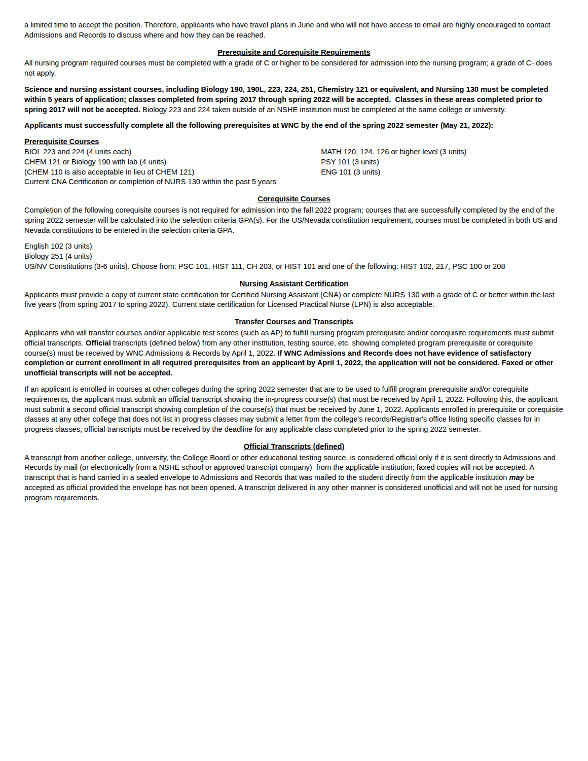a limited time to accept the position. Therefore, applicants who have travel plans in June and who will not have access to email are highly encouraged to contact Admissions and Records to discuss where and how they can be reached.
Prerequisite and Corequisite Requirements
All nursing program required courses must be completed with a grade of C or higher to be considered for admission into the nursing program; a grade of C- does not apply.
Science and nursing assistant courses, including Biology 190, 190L, 223, 224, 251, Chemistry 121 or equivalent, and Nursing 130 must be completed within 5 years of application; classes completed from spring 2017 through spring 2022 will be accepted. Classes in these areas completed prior to spring 2017 will not be accepted. Biology 223 and 224 taken outside of an NSHE institution must be completed at the same college or university.
Applicants must successfully complete all the following prerequisites at WNC by the end of the spring 2022 semester (May 21, 2022):
Prerequisite Courses
| BIOL 223 and 224 (4 units each) | MATH 120, 124. 126 or higher level (3 units) |
| CHEM 121 or Biology 190 with lab (4 units) | PSY 101 (3 units) |
| (CHEM 110 is also acceptable in lieu of CHEM 121) | ENG 101 (3 units) |
| Current CNA Certification or completion of NURS 130 within the past 5 years |
Corequisite Courses
Completion of the following corequisite courses is not required for admission into the fall 2022 program; courses that are successfully completed by the end of the spring 2022 semester will be calculated into the selection criteria GPA(s). For the US/Nevada constitution requirement, courses must be completed in both US and Nevada constitutions to be entered in the selection criteria GPA.
English 102 (3 units)
Biology 251 (4 units)
US/NV Constitutions (3-6 units). Choose from: PSC 101, HIST 111, CH 203, or HIST 101 and one of the following: HIST 102, 217, PSC 100 or 208
Nursing Assistant Certification
Applicants must provide a copy of current state certification for Certified Nursing Assistant (CNA) or complete NURS 130 with a grade of C or better within the last five years (from spring 2017 to spring 2022). Current state certification for Licensed Practical Nurse (LPN) is also acceptable.
Transfer Courses and Transcripts
Applicants who will transfer courses and/or applicable test scores (such as AP) to fulfill nursing program prerequisite and/or corequisite requirements must submit official transcripts. Official transcripts (defined below) from any other institution, testing source, etc. showing completed program prerequisite or corequisite course(s) must be received by WNC Admissions & Records by April 1, 2022. If WNC Admissions and Records does not have evidence of satisfactory completion or current enrollment in all required prerequisites from an applicant by April 1, 2022, the application will not be considered. Faxed or other unofficial transcripts will not be accepted.
If an applicant is enrolled in courses at other colleges during the spring 2022 semester that are to be used to fulfill program prerequisite and/or corequisite requirements, the applicant must submit an official transcript showing the in-progress course(s) that must be received by April 1, 2022. Following this, the applicant must submit a second official transcript showing completion of the course(s) that must be received by June 1, 2022. Applicants enrolled in prerequisite or corequisite classes at any other college that does not list in progress classes may submit a letter from the college's records/Registrar's office listing specific classes for in progress classes; official transcripts must be received by the deadline for any applicable class completed prior to the spring 2022 semester.
Official Transcripts (defined)
A transcript from another college, university, the College Board or other educational testing source, is considered official only if it is sent directly to Admissions and Records by mail (or electronically from a NSHE school or approved transcript company) from the applicable institution; faxed copies will not be accepted. A transcript that is hand carried in a sealed envelope to Admissions and Records that was mailed to the student directly from the applicable institution may be accepted as official provided the envelope has not been opened. A transcript delivered in any other manner is considered unofficial and will not be used for nursing program requirements.